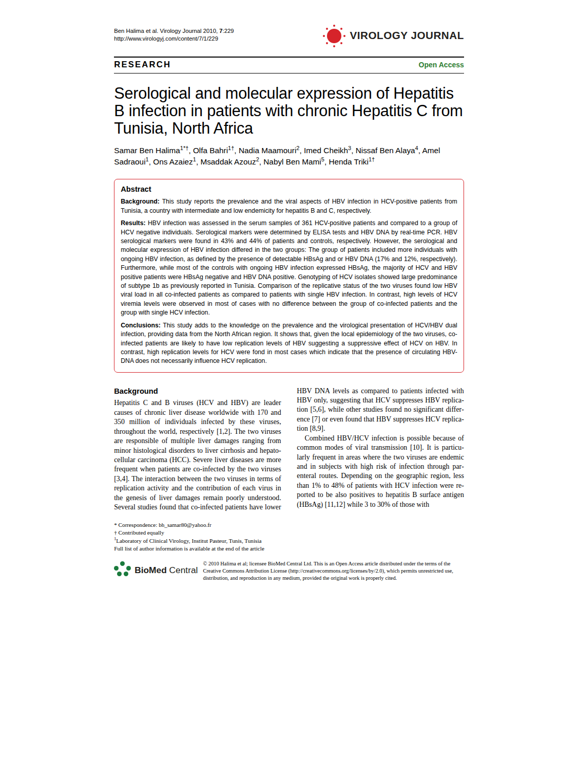Ben Halima et al. Virology Journal 2010, 7:229
http://www.virologyj.com/content/7/1/229
VIROLOGY JOURNAL
Research
Open Access
Serological and molecular expression of Hepatitis B infection in patients with chronic Hepatitis C from Tunisia, North Africa
Samar Ben Halima1*†, Olfa Bahri1†, Nadia Maamouri2, Imed Cheikh3, Nissaf Ben Alaya4, Amel Sadraoui1, Ons Azaiez1, Msaddak Azouz2, Nabyl Ben Mami5, Henda Triki1†
Abstract
Background: This study reports the prevalence and the viral aspects of HBV infection in HCV-positive patients from Tunisia, a country with intermediate and low endemicity for hepatitis B and C, respectively.
Results: HBV infection was assessed in the serum samples of 361 HCV-positive patients and compared to a group of HCV negative individuals. Serological markers were determined by ELISA tests and HBV DNA by real-time PCR. HBV serological markers were found in 43% and 44% of patients and controls, respectively. However, the serological and molecular expression of HBV infection differed in the two groups: The group of patients included more individuals with ongoing HBV infection, as defined by the presence of detectable HBsAg and or HBV DNA (17% and 12%, respectively). Furthermore, while most of the controls with ongoing HBV infection expressed HBsAg, the majority of HCV and HBV positive patients were HBsAg negative and HBV DNA positive. Genotyping of HCV isolates showed large predominance of subtype 1b as previously reported in Tunisia. Comparison of the replicative status of the two viruses found low HBV viral load in all co-infected patients as compared to patients with single HBV infection. In contrast, high levels of HCV viremia levels were observed in most of cases with no difference between the group of co-infected patients and the group with single HCV infection.
Conclusions: This study adds to the knowledge on the prevalence and the virological presentation of HCV/HBV dual infection, providing data from the North African region. It shows that, given the local epidemiology of the two viruses, co-infected patients are likely to have low replication levels of HBV suggesting a suppressive effect of HCV on HBV. In contrast, high replication levels for HCV were fond in most cases which indicate that the presence of circulating HBV-DNA does not necessarily influence HCV replication.
Background
Hepatitis C and B viruses (HCV and HBV) are leader causes of chronic liver disease worldwide with 170 and 350 million of individuals infected by these viruses, throughout the world, respectively [1,2]. The two viruses are responsible of multiple liver damages ranging from minor histological disorders to liver cirrhosis and hepatocellular carcinoma (HCC). Severe liver diseases are more frequent when patients are co-infected by the two viruses [3,4]. The interaction between the two viruses in terms of replication activity and the contribution of each virus in the genesis of liver damages remain poorly understood. Several studies found that co-infected patients have lower HBV DNA levels as compared to patients infected with HBV only, suggesting that HCV suppresses HBV replication [5,6], while other studies found no significant difference [7] or even found that HBV suppresses HCV replication [8,9].
Combined HBV/HCV infection is possible because of common modes of viral transmission [10]. It is particularly frequent in areas where the two viruses are endemic and in subjects with high risk of infection through parenteral routes. Depending on the geographic region, less than 1% to 48% of patients with HCV infection were reported to be also positives to hepatitis B surface antigen (HBsAg) [11,12] while 3 to 30% of those with
* Correspondence: bh_samar80@yahoo.fr
† Contributed equally
1Laboratory of Clinical Virology, Institut Pasteur, Tunis, Tunisia
Full list of author information is available at the end of the article
BioMed Central
© 2010 Halima et al; licensee BioMed Central Ltd. This is an Open Access article distributed under the terms of the Creative Commons Attribution License (http://creativecommons.org/licenses/by/2.0), which permits unrestricted use, distribution, and reproduction in any medium, provided the original work is properly cited.